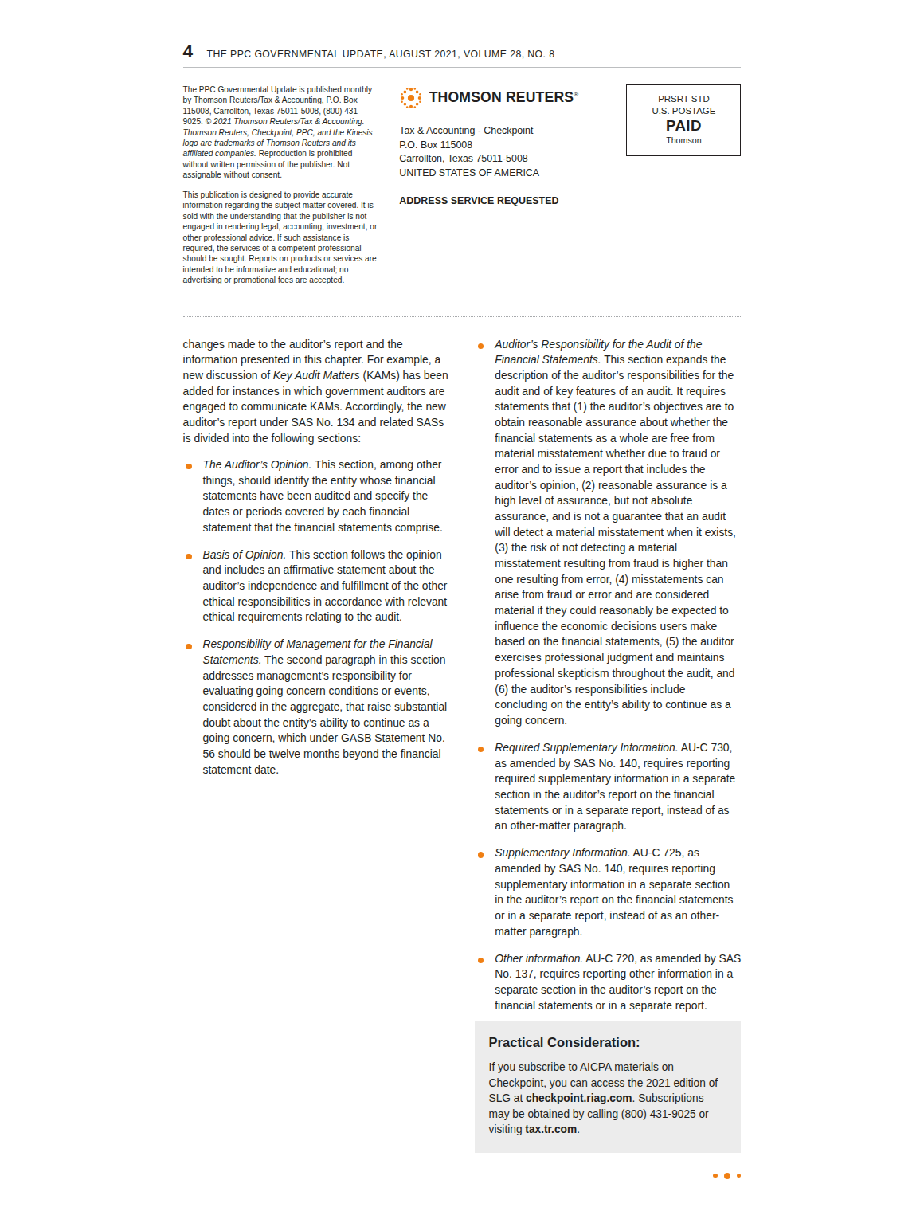4
The PPC Governmental Update, August 2021, Volume 28, No. 8
The PPC Governmental Update is published monthly by Thomson Reuters/Tax & Accounting, P.O. Box 115008, Carrollton, Texas 75011-5008, (800) 431-9025. © 2021 Thomson Reuters/Tax & Accounting. Thomson Reuters, Checkpoint, PPC, and the Kinesis logo are trademarks of Thomson Reuters and its affiliated companies. Reproduction is prohibited without written permission of the publisher. Not assignable without consent.
This publication is designed to provide accurate information regarding the subject matter covered. It is sold with the understanding that the publisher is not engaged in rendering legal, accounting, investment, or other professional advice. If such assistance is required, the services of a competent professional should be sought. Reports on products or services are intended to be informative and educational; no advertising or promotional fees are accepted.
THOMSON REUTERS®
Tax & Accounting - Checkpoint
P.O. Box 115008
Carrollton, Texas 75011-5008
UNITED STATES OF AMERICA
ADDRESS SERVICE REQUESTED
PRSRT STD
U.S. POSTAGE
PAID
Thomson
changes made to the auditor’s report and the information presented in this chapter. For example, a new discussion of Key Audit Matters (KAMs) has been added for instances in which government auditors are engaged to communicate KAMs. Accordingly, the new auditor’s report under SAS No. 134 and related SASs is divided into the following sections:
The Auditor’s Opinion. This section, among other things, should identify the entity whose financial statements have been audited and specify the dates or periods covered by each financial statement that the financial statements comprise.
Basis of Opinion. This section follows the opinion and includes an affirmative statement about the auditor’s independence and fulfillment of the other ethical responsibilities in accordance with relevant ethical requirements relating to the audit.
Responsibility of Management for the Financial Statements. The second paragraph in this section addresses management’s responsibility for evaluating going concern conditions or events, considered in the aggregate, that raise substantial doubt about the entity’s ability to continue as a going concern, which under GASB Statement No. 56 should be twelve months beyond the financial statement date.
Auditor’s Responsibility for the Audit of the Financial Statements. This section expands the description of the auditor’s responsibilities for the audit and of key features of an audit. It requires statements that (1) the auditor’s objectives are to obtain reasonable assurance about whether the financial statements as a whole are free from material misstatement whether due to fraud or error and to issue a report that includes the auditor’s opinion, (2) reasonable assurance is a high level of assurance, but not absolute assurance, and is not a guarantee that an audit will detect a material misstatement when it exists, (3) the risk of not detecting a material misstatement resulting from fraud is higher than one resulting from error, (4) misstatements can arise from fraud or error and are considered material if they could reasonably be expected to influence the economic decisions users make based on the financial statements, (5) the auditor exercises professional judgment and maintains professional skepticism throughout the audit, and (6) the auditor’s responsibilities include concluding on the entity’s ability to continue as a going concern.
Required Supplementary Information. AU-C 730, as amended by SAS No. 140, requires reporting required supplementary information in a separate section in the auditor’s report on the financial statements or in a separate report, instead of as an other-matter paragraph.
Supplementary Information. AU-C 725, as amended by SAS No. 140, requires reporting supplementary information in a separate section in the auditor’s report on the financial statements or in a separate report, instead of as an other-matter paragraph.
Other information. AU-C 720, as amended by SAS No. 137, requires reporting other information in a separate section in the auditor’s report on the financial statements or in a separate report.
Practical Consideration:
If you subscribe to AICPA materials on Checkpoint, you can access the 2021 edition of SLG at checkpoint.riag.com. Subscriptions may be obtained by calling (800) 431-9025 or visiting tax.tr.com.